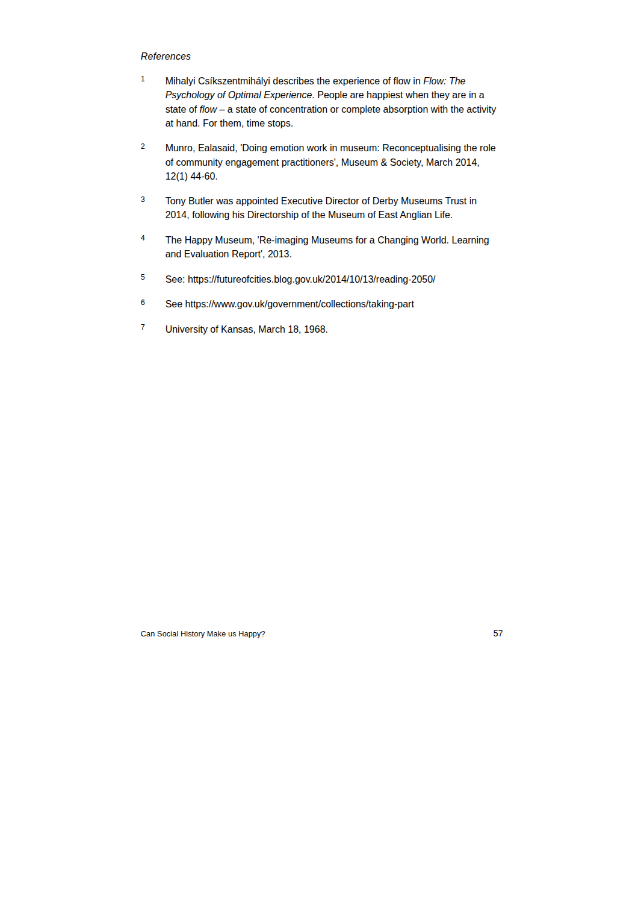References
1 Mihalyi Csíkszentmihályi describes the experience of flow in Flow: The Psychology of Optimal Experience. People are happiest when they are in a state of flow – a state of concentration or complete absorption with the activity at hand. For them, time stops.
2 Munro, Ealasaid, 'Doing emotion work in museum: Reconceptualising the role of community engagement practitioners', Museum & Society, March 2014, 12(1) 44-60.
3 Tony Butler was appointed Executive Director of Derby Museums Trust in 2014, following his Directorship of the Museum of East Anglian Life.
4 The Happy Museum, 'Re-imaging Museums for a Changing World. Learning and Evaluation Report', 2013.
5 See: https://futureofcities.blog.gov.uk/2014/10/13/reading-2050/
6 See https://www.gov.uk/government/collections/taking-part
7 University of Kansas, March 18, 1968.
Can Social History Make us Happy? 57